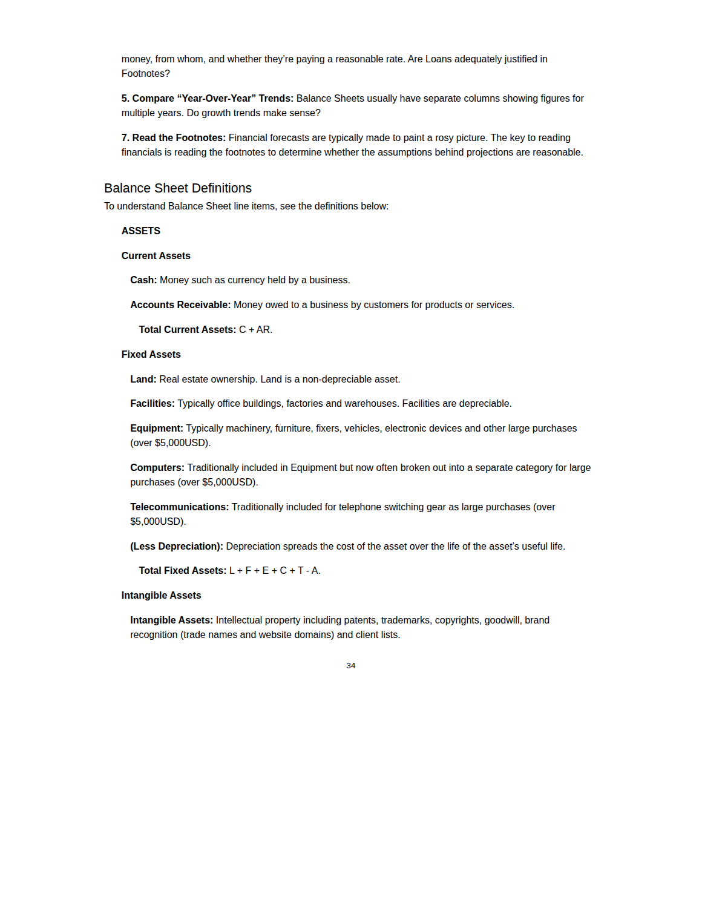money, from whom, and whether they’re paying a reasonable rate. Are Loans adequately justified in Footnotes?
5. Compare “Year-Over-Year” Trends: Balance Sheets usually have separate columns showing figures for multiple years. Do growth trends make sense?
7. Read the Footnotes: Financial forecasts are typically made to paint a rosy picture. The key to reading financials is reading the footnotes to determine whether the assumptions behind projections are reasonable.
Balance Sheet Definitions
To understand Balance Sheet line items, see the definitions below:
ASSETS
Current Assets
Cash: Money such as currency held by a business.
Accounts Receivable: Money owed to a business by customers for products or services.
Total Current Assets: C + AR.
Fixed Assets
Land: Real estate ownership. Land is a non-depreciable asset.
Facilities: Typically office buildings, factories and warehouses. Facilities are depreciable.
Equipment: Typically machinery, furniture, fixers, vehicles, electronic devices and other large purchases (over $5,000USD).
Computers: Traditionally included in Equipment but now often broken out into a separate category for large purchases (over $5,000USD).
Telecommunications: Traditionally included for telephone switching gear as large purchases (over $5,000USD).
(Less Depreciation): Depreciation spreads the cost of the asset over the life of the asset’s useful life.
Total Fixed Assets: L + F + E + C + T - A.
Intangible Assets
Intangible Assets: Intellectual property including patents, trademarks, copyrights, goodwill, brand recognition (trade names and website domains) and client lists.
34